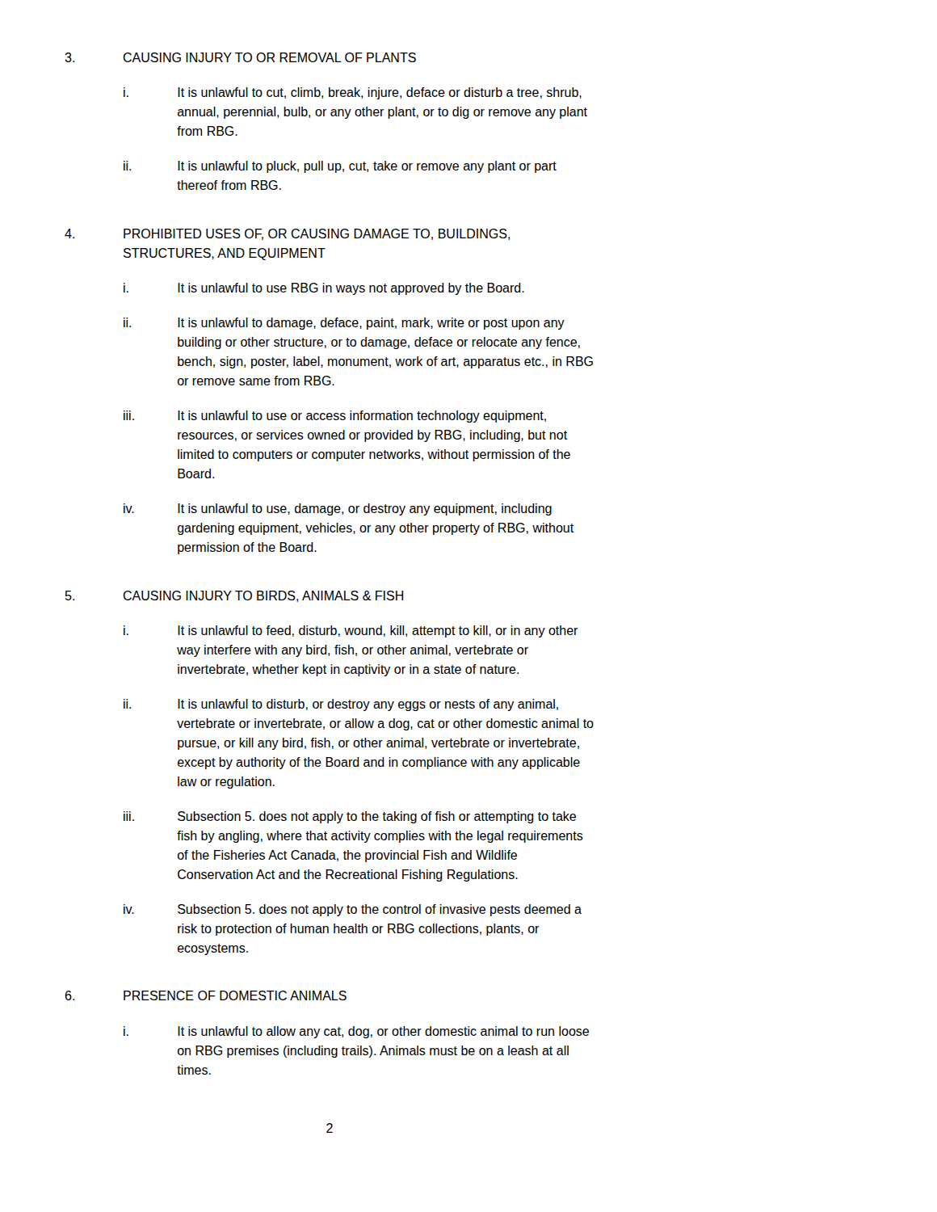3.
CAUSING INJURY TO OR REMOVAL OF PLANTS
i. It is unlawful to cut, climb, break, injure, deface or disturb a tree, shrub, annual, perennial, bulb, or any other plant, or to dig or remove any plant from RBG.
ii. It is unlawful to pluck, pull up, cut, take or remove any plant or part thereof from RBG.
4.
PROHIBITED USES OF, OR CAUSING DAMAGE TO, BUILDINGS, STRUCTURES, AND EQUIPMENT
i. It is unlawful to use RBG in ways not approved by the Board.
ii. It is unlawful to damage, deface, paint, mark, write or post upon any building or other structure, or to damage, deface or relocate any fence, bench, sign, poster, label, monument, work of art, apparatus etc., in RBG or remove same from RBG.
iii. It is unlawful to use or access information technology equipment, resources, or services owned or provided by RBG, including, but not limited to computers or computer networks, without permission of the Board.
iv. It is unlawful to use, damage, or destroy any equipment, including gardening equipment, vehicles, or any other property of RBG, without permission of the Board.
5.
CAUSING INJURY TO BIRDS, ANIMALS & FISH
i. It is unlawful to feed, disturb, wound, kill, attempt to kill, or in any other way interfere with any bird, fish, or other animal, vertebrate or invertebrate, whether kept in captivity or in a state of nature.
ii. It is unlawful to disturb, or destroy any eggs or nests of any animal, vertebrate or invertebrate, or allow a dog, cat or other domestic animal to pursue, or kill any bird, fish, or other animal, vertebrate or invertebrate, except by authority of the Board and in compliance with any applicable law or regulation.
iii. Subsection 5. does not apply to the taking of fish or attempting to take fish by angling, where that activity complies with the legal requirements of the Fisheries Act Canada, the provincial Fish and Wildlife Conservation Act and the Recreational Fishing Regulations.
iv. Subsection 5. does not apply to the control of invasive pests deemed a risk to protection of human health or RBG collections, plants, or ecosystems.
6.
PRESENCE OF DOMESTIC ANIMALS
i. It is unlawful to allow any cat, dog, or other domestic animal to run loose on RBG premises (including trails). Animals must be on a leash at all times.
2